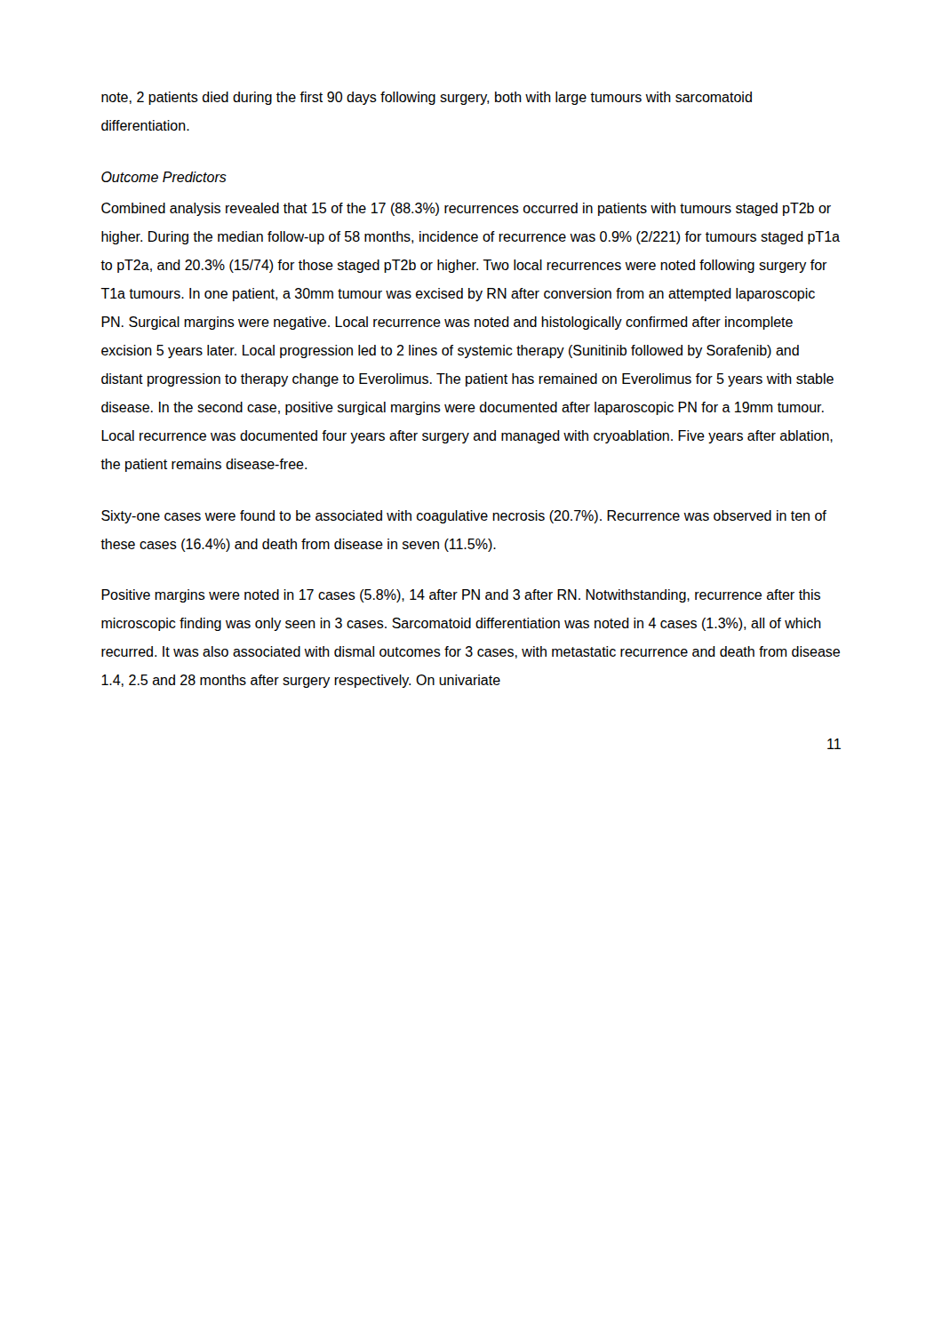note, 2 patients died during the first 90 days following surgery, both with large tumours with sarcomatoid differentiation.
Outcome Predictors
Combined analysis revealed that 15 of the 17 (88.3%) recurrences occurred in patients with tumours staged pT2b or higher. During the median follow-up of 58 months, incidence of recurrence was 0.9% (2/221) for tumours staged pT1a to pT2a, and 20.3% (15/74) for those staged pT2b or higher. Two local recurrences were noted following surgery for T1a tumours. In one patient, a 30mm tumour was excised by RN after conversion from an attempted laparoscopic PN. Surgical margins were negative. Local recurrence was noted and histologically confirmed after incomplete excision 5 years later. Local progression led to 2 lines of systemic therapy (Sunitinib followed by Sorafenib) and distant progression to therapy change to Everolimus. The patient has remained on Everolimus for 5 years with stable disease. In the second case, positive surgical margins were documented after laparoscopic PN for a 19mm tumour. Local recurrence was documented four years after surgery and managed with cryoablation. Five years after ablation, the patient remains disease-free.
Sixty-one cases were found to be associated with coagulative necrosis (20.7%). Recurrence was observed in ten of these cases (16.4%) and death from disease in seven (11.5%).
Positive margins were noted in 17 cases (5.8%), 14 after PN and 3 after RN. Notwithstanding, recurrence after this microscopic finding was only seen in 3 cases. Sarcomatoid differentiation was noted in 4 cases (1.3%), all of which recurred. It was also associated with dismal outcomes for 3 cases, with metastatic recurrence and death from disease 1.4, 2.5 and 28 months after surgery respectively. On univariate
11